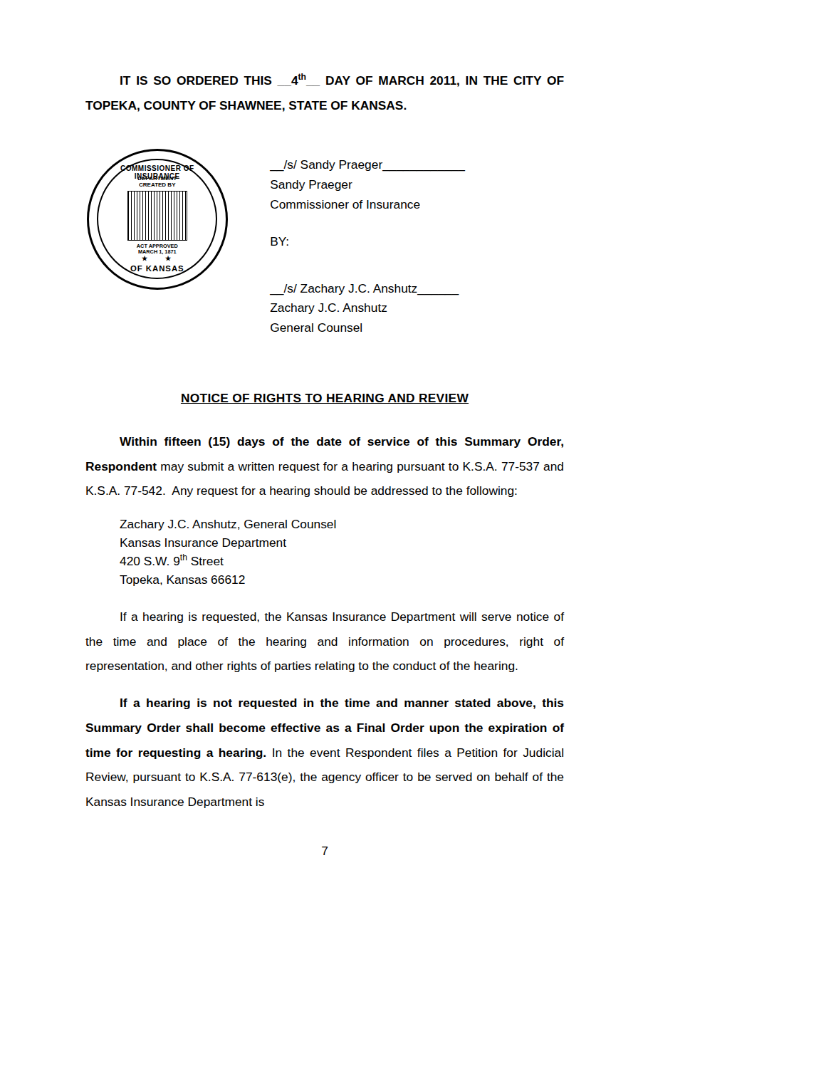IT IS SO ORDERED THIS __4th__ DAY OF MARCH 2011, IN THE CITY OF TOPEKA, COUNTY OF SHAWNEE, STATE OF KANSAS.
COMMISSIONER OF INSURANCE
DEPARTMENT
CREATED BY
ACT APPROVED
MARCH 1, 1871
★ ★
OF KANSAS
__/s/ Sandy Praeger____________
Sandy Praeger
Commissioner of Insurance
BY:
__/s/ Zachary J.C. Anshutz______
Zachary J.C. Anshutz
General Counsel
NOTICE OF RIGHTS TO HEARING AND REVIEW
Within fifteen (15) days of the date of service of this Summary Order, Respondent may submit a written request for a hearing pursuant to K.S.A. 77-537 and K.S.A. 77-542. Any request for a hearing should be addressed to the following:
Zachary J.C. Anshutz, General Counsel
Kansas Insurance Department
420 S.W. 9th Street
Topeka, Kansas 66612
If a hearing is requested, the Kansas Insurance Department will serve notice of the time and place of the hearing and information on procedures, right of representation, and other rights of parties relating to the conduct of the hearing.
If a hearing is not requested in the time and manner stated above, this Summary Order shall become effective as a Final Order upon the expiration of time for requesting a hearing. In the event Respondent files a Petition for Judicial Review, pursuant to K.S.A. 77-613(e), the agency officer to be served on behalf of the Kansas Insurance Department is
7